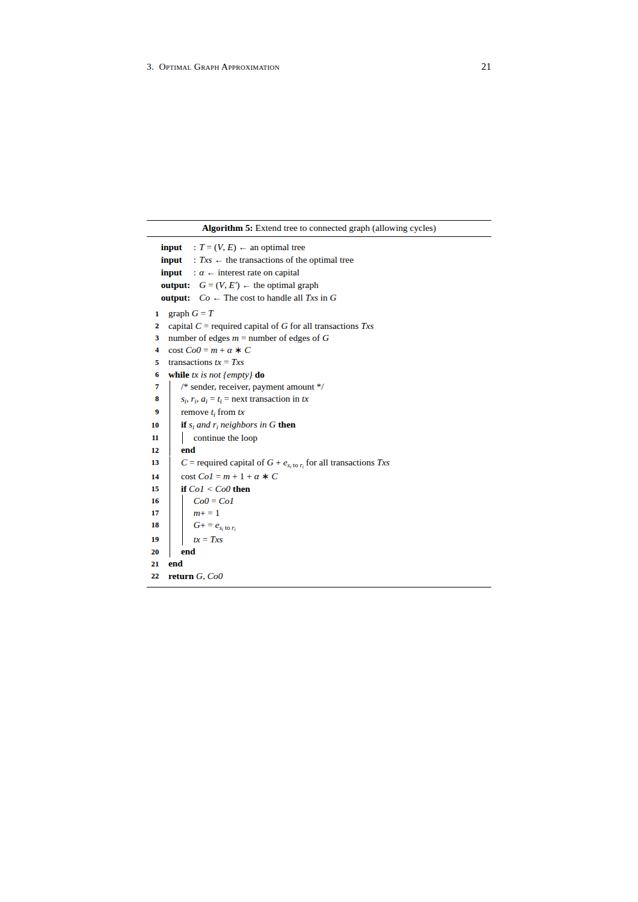3. Optimal Graph Approximation
21
Algorithm 5: Extend tree to connected graph (allowing cycles)
input: T = (V, E) ← an optimal tree input: Txs ← the transactions of the optimal tree input: α ← interest rate on capital output: G = (V, E′) ← the optimal graph output: Co ← The cost to handle all Txs in G
graph G = T
capital C = required capital of G for all transactions Txs
number of edges m = number of edges of G
cost Co0 = m + α ∗ C
transactions tx = Txs
while tx is not {empty} do
/* sender, receiver, payment amount */
si, ri, ai = ti = next transaction in tx
remove ti from tx
if si and ri neighbors in G then
continue the loop
end
C = required capital of G + esi to ri for all transactions Txs
cost Co1 = m + 1 + α ∗ C
if Co1 < Co0 then
Co0 = Co1
m+ = 1
G+ = esi to ri
tx = Txs
end
end
return G, Co0